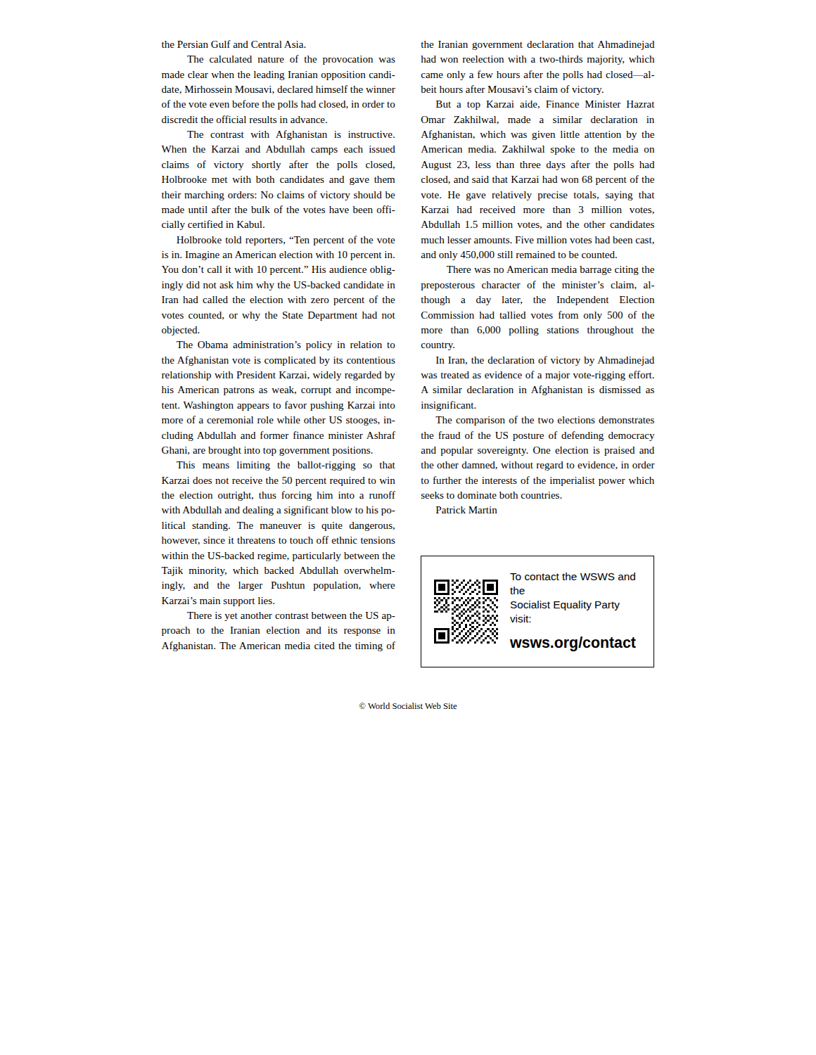the Persian Gulf and Central Asia.
The calculated nature of the provocation was made clear when the leading Iranian opposition candidate, Mirhossein Mousavi, declared himself the winner of the vote even before the polls had closed, in order to discredit the official results in advance.
The contrast with Afghanistan is instructive. When the Karzai and Abdullah camps each issued claims of victory shortly after the polls closed, Holbrooke met with both candidates and gave them their marching orders: No claims of victory should be made until after the bulk of the votes have been officially certified in Kabul.
Holbrooke told reporters, “Ten percent of the vote is in. Imagine an American election with 10 percent in. You don’t call it with 10 percent.” His audience obligingly did not ask him why the US-backed candidate in Iran had called the election with zero percent of the votes counted, or why the State Department had not objected.
The Obama administration’s policy in relation to the Afghanistan vote is complicated by its contentious relationship with President Karzai, widely regarded by his American patrons as weak, corrupt and incompetent. Washington appears to favor pushing Karzai into more of a ceremonial role while other US stooges, including Abdullah and former finance minister Ashraf Ghani, are brought into top government positions.
This means limiting the ballot-rigging so that Karzai does not receive the 50 percent required to win the election outright, thus forcing him into a runoff with Abdullah and dealing a significant blow to his political standing. The maneuver is quite dangerous, however, since it threatens to touch off ethnic tensions within the US-backed regime, particularly between the Tajik minority, which backed Abdullah overwhelmingly, and the larger Pushtun population, where Karzai’s main support lies.
There is yet another contrast between the US approach to the Iranian election and its response in Afghanistan. The American media cited the timing of the Iranian government declaration that Ahmadinejad had won reelection with a two-thirds majority, which came only a few hours after the polls had closed—albeit hours after Mousavi’s claim of victory.
But a top Karzai aide, Finance Minister Hazrat Omar Zakhilwal, made a similar declaration in Afghanistan, which was given little attention by the American media. Zakhilwal spoke to the media on August 23, less than three days after the polls had closed, and said that Karzai had won 68 percent of the vote. He gave relatively precise totals, saying that Karzai had received more than 3 million votes, Abdullah 1.5 million votes, and the other candidates much lesser amounts. Five million votes had been cast, and only 450,000 still remained to be counted.
There was no American media barrage citing the preposterous character of the minister’s claim, although a day later, the Independent Election Commission had tallied votes from only 500 of the more than 6,000 polling stations throughout the country.
In Iran, the declaration of victory by Ahmadinejad was treated as evidence of a major vote-rigging effort. A similar declaration in Afghanistan is dismissed as insignificant.
The comparison of the two elections demonstrates the fraud of the US posture of defending democracy and popular sovereignty. One election is praised and the other damned, without regard to evidence, in order to further the interests of the imperialist power which seeks to dominate both countries.
Patrick Martin
To contact the WSWS and the
Socialist Equality Party visit: wsws.org/contact
© World Socialist Web Site